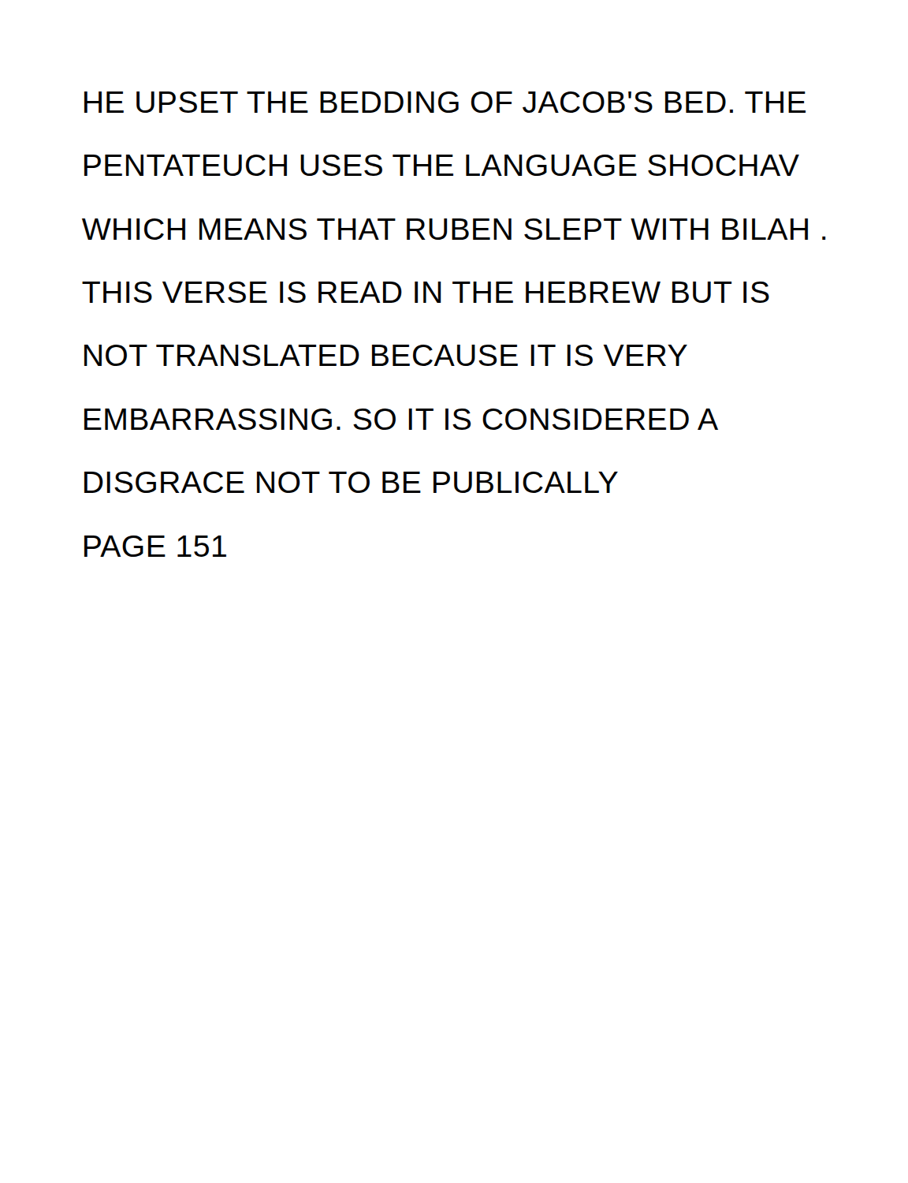He upset the bedding of Jacob's bed. The Pentateuch uses the language Shochav which means that Ruben slept with Bilah . This verse is read in the Hebrew but is not translated because it is very embarrassing. So it is considered a disgrace not to be publically
Page 151